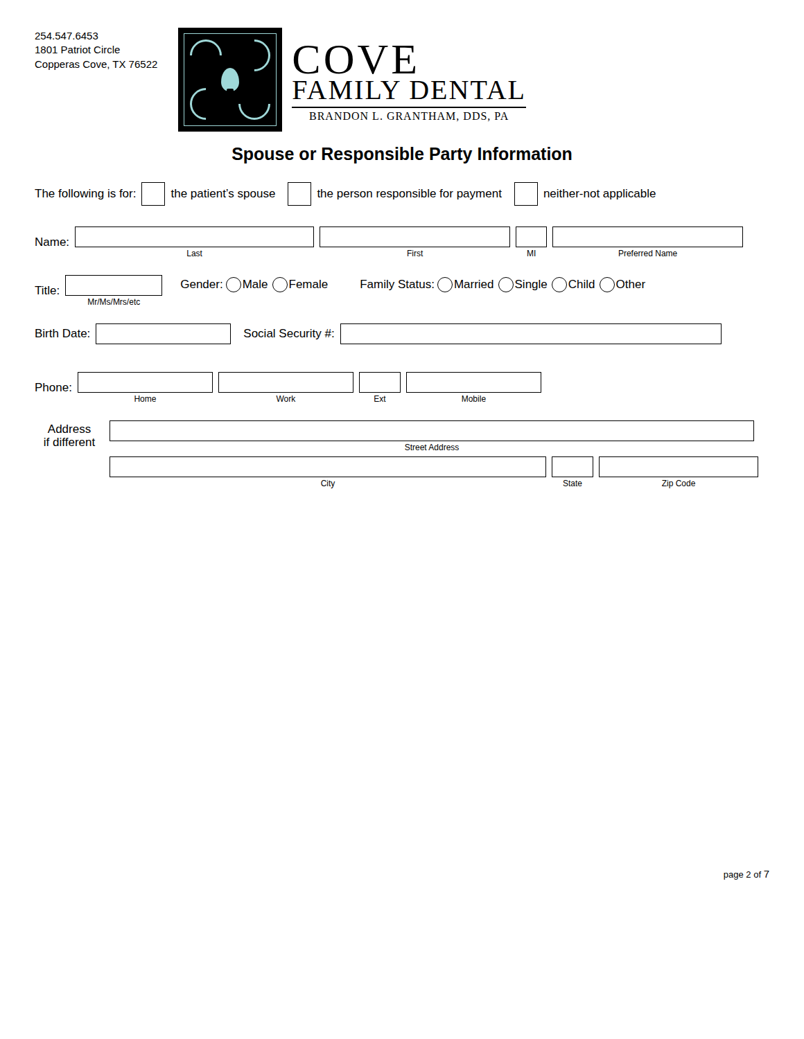254.547.6453
1801 Patriot Circle
Copperas Cove, TX 76522
COVE
FAMILY DENTAL
BRANDON L. GRANTHAM, DDS, PA
Spouse or Responsible Party Information
The following is for: the patient’s spouse the person responsible for payment neither-not applicable
Name:
Last
First
MI
Preferred Name
Title:
Mr/Ms/Mrs/etc
Gender: Male Female
Family Status: Married Single Child Other
Birth Date:
Social Security #:
Phone:
Home
Work
Ext
Mobile
Address
if different
Street Address
City
State
Zip Code
page 2 of 7